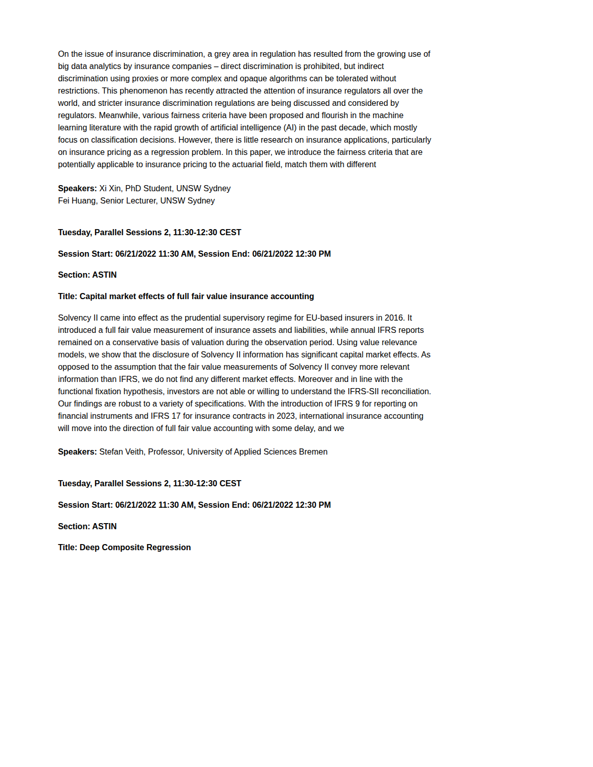On the issue of insurance discrimination, a grey area in regulation has resulted from the growing use of big data analytics by insurance companies – direct discrimination is prohibited, but indirect discrimination using proxies or more complex and opaque algorithms can be tolerated without restrictions. This phenomenon has recently attracted the attention of insurance regulators all over the world, and stricter insurance discrimination regulations are being discussed and considered by regulators. Meanwhile, various fairness criteria have been proposed and flourish in the machine learning literature with the rapid growth of artificial intelligence (AI) in the past decade, which mostly focus on classification decisions. However, there is little research on insurance applications, particularly on insurance pricing as a regression problem. In this paper, we introduce the fairness criteria that are potentially applicable to insurance pricing to the actuarial field, match them with different
Speakers: Xi Xin, PhD Student, UNSW Sydney
Fei Huang, Senior Lecturer, UNSW Sydney
Tuesday, Parallel Sessions 2, 11:30-12:30 CEST
Session Start: 06/21/2022 11:30 AM, Session End: 06/21/2022 12:30 PM
Section: ASTIN
Title: Capital market effects of full fair value insurance accounting
Solvency II came into effect as the prudential supervisory regime for EU-based insurers in 2016. It introduced a full fair value measurement of insurance assets and liabilities, while annual IFRS reports remained on a conservative basis of valuation during the observation period. Using value relevance models, we show that the disclosure of Solvency II information has significant capital market effects. As opposed to the assumption that the fair value measurements of Solvency II convey more relevant information than IFRS, we do not find any different market effects. Moreover and in line with the functional fixation hypothesis, investors are not able or willing to understand the IFRS-SII reconciliation. Our findings are robust to a variety of specifications. With the introduction of IFRS 9 for reporting on financial instruments and IFRS 17 for insurance contracts in 2023, international insurance accounting will move into the direction of full fair value accounting with some delay, and we
Speakers: Stefan Veith, Professor, University of Applied Sciences Bremen
Tuesday, Parallel Sessions 2, 11:30-12:30 CEST
Session Start: 06/21/2022 11:30 AM, Session End: 06/21/2022 12:30 PM
Section: ASTIN
Title: Deep Composite Regression